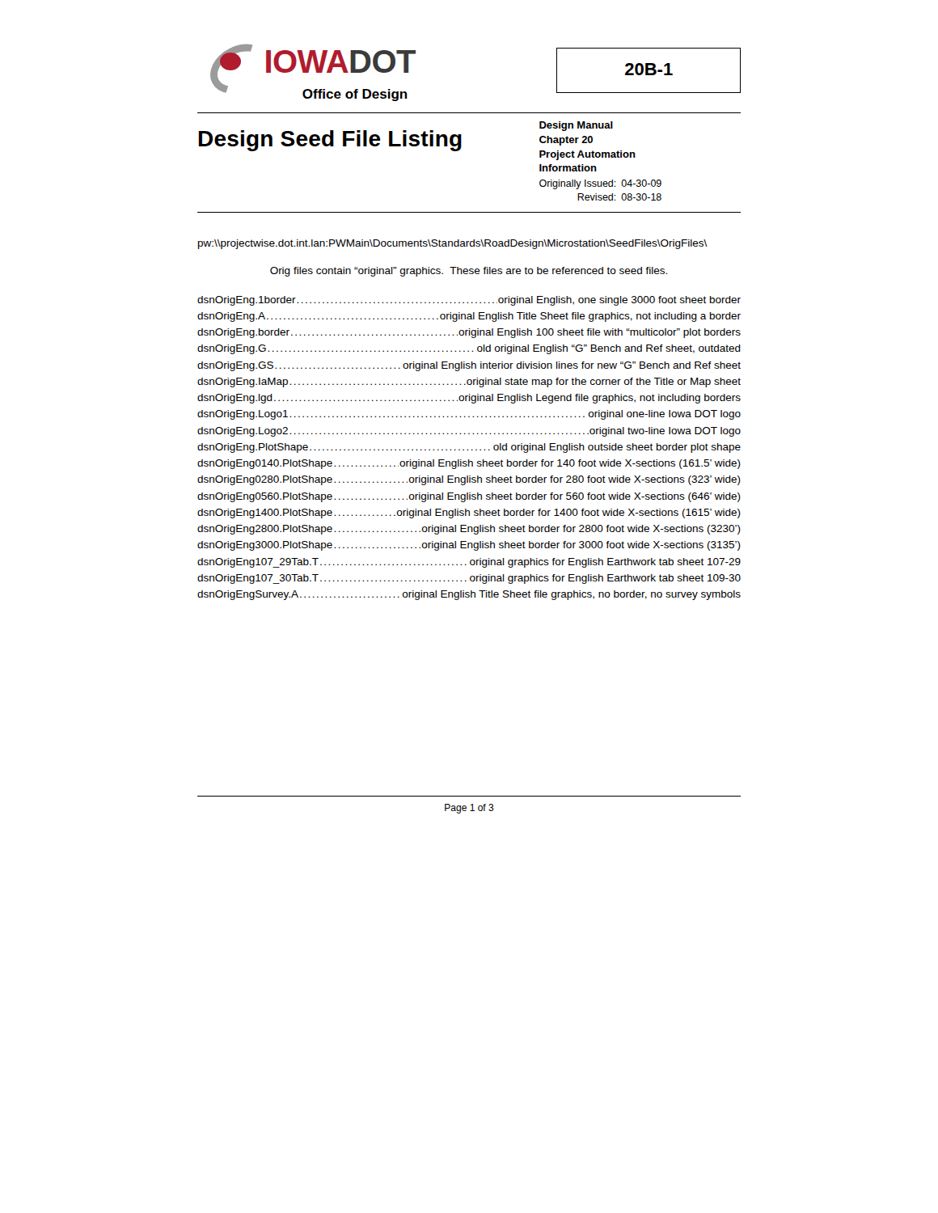IOWADOT
Office of Design
20B-1
Design Seed File Listing
Design Manual
Chapter 20
Project Automation
Information
| Originally Issued: | 04-30-09 |
| Revised: | 08-30-18 |
pw:\\projectwise.dot.int.lan:PWMain\Documents\Standards\RoadDesign\Microstation\SeedFiles\OrigFiles\
Orig files contain “original” graphics. These files are to be referenced to seed files.
dsnOrigEng.1border...................................................................................................... original English, one single 3000 foot sheet border
dsnOrigEng.A...................................................................................................... original English Title Sheet file graphics, not including a border
dsnOrigEng.border...................................................................................................... original English 100 sheet file with “multicolor” plot borders
dsnOrigEng.G...................................................................................................... old original English “G” Bench and Ref sheet, outdated
dsnOrigEng.GS...................................................................................................... original English interior division lines for new “G” Bench and Ref sheet
dsnOrigEng.IaMap...................................................................................................... original state map for the corner of the Title or Map sheet
dsnOrigEng.lgd...................................................................................................... original English Legend file graphics, not including borders
dsnOrigEng.Logo1...................................................................................................... original one-line Iowa DOT logo
dsnOrigEng.Logo2...................................................................................................... original two-line Iowa DOT logo
dsnOrigEng.PlotShape...................................................................................................... old original English outside sheet border plot shape
dsnOrigEng0140.PlotShape...................................................................................................... original English sheet border for 140 foot wide X-sections (161.5’ wide)
dsnOrigEng0280.PlotShape...................................................................................................... original English sheet border for 280 foot wide X-sections (323’ wide)
dsnOrigEng0560.PlotShape...................................................................................................... original English sheet border for 560 foot wide X-sections (646’ wide)
dsnOrigEng1400.PlotShape...................................................................................................... original English sheet border for 1400 foot wide X-sections (1615’ wide)
dsnOrigEng2800.PlotShape...................................................................................................... original English sheet border for 2800 foot wide X-sections (3230’)
dsnOrigEng3000.PlotShape...................................................................................................... original English sheet border for 3000 foot wide X-sections (3135’)
dsnOrigEng107_29Tab.T...................................................................................................... original graphics for English Earthwork tab sheet 107-29
dsnOrigEng107_30Tab.T...................................................................................................... original graphics for English Earthwork tab sheet 109-30
dsnOrigEngSurvey.A...................................................................................................... original English Title Sheet file graphics, no border, no survey symbols
Page 1 of 3